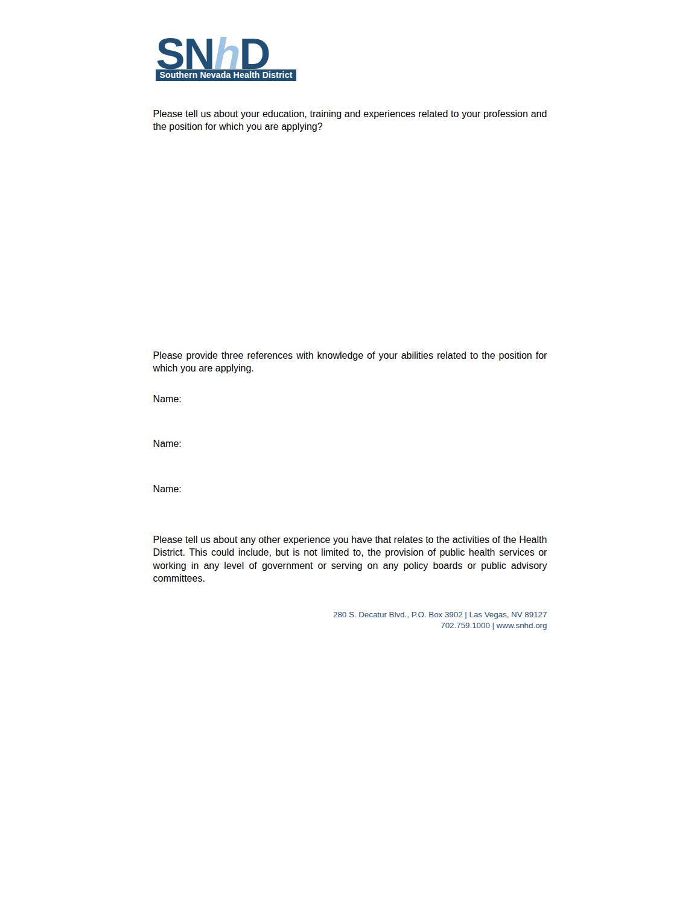SNh D Southern Nevada Health District
Please tell us about your education, training and experiences related to your profession and the position for which you are applying?
Please provide three references with knowledge of your abilities related to the position for which you are applying.
Name:
Name:
Name:
Please tell us about any other experience you have that relates to the activities of the Health District. This could include, but is not limited to, the provision of public health services or working in any level of government or serving on any policy boards or public advisory committees.
280 S. Decatur Blvd., P.O. Box 3902 | Las Vegas, NV 89127
702.759.1000 | www.snhd.org